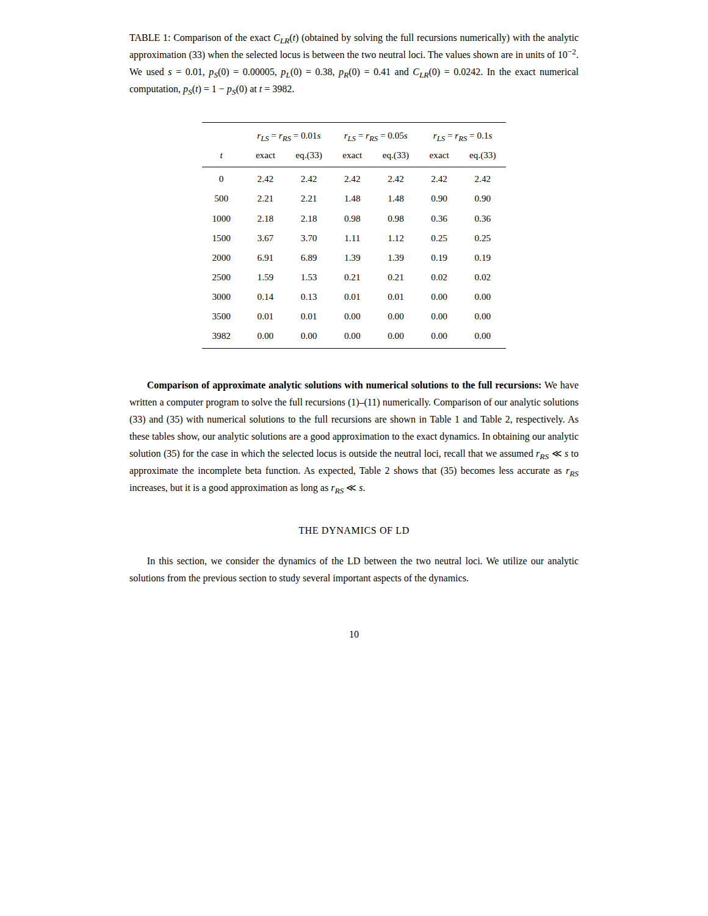TABLE 1: Comparison of the exact CLR(t) (obtained by solving the full recursions numerically) with the analytic approximation (33) when the selected locus is between the two neutral loci. The values shown are in units of 10−2. We used s = 0.01, pS(0) = 0.00005, pL(0) = 0.38, pR(0) = 0.41 and CLR(0) = 0.0242. In the exact numerical computation, pS(t) = 1 − pS(0) at t = 3982.
| | r LS = r RS = 0.01 s | r LS = r RS = 0.05 s | r LS = r RS = 0.1 s |
| --- | --- | --- | --- |
| t | exact | eq.(33) | exact | eq.(33) | exact | eq.(33) |
| 0 | 2.42 | 2.42 | 2.42 | 2.42 | 2.42 | 2.42 |
| 500 | 2.21 | 2.21 | 1.48 | 1.48 | 0.90 | 0.90 |
| 1000 | 2.18 | 2.18 | 0.98 | 0.98 | 0.36 | 0.36 |
| 1500 | 3.67 | 3.70 | 1.11 | 1.12 | 0.25 | 0.25 |
| 2000 | 6.91 | 6.89 | 1.39 | 1.39 | 0.19 | 0.19 |
| 2500 | 1.59 | 1.53 | 0.21 | 0.21 | 0.02 | 0.02 |
| 3000 | 0.14 | 0.13 | 0.01 | 0.01 | 0.00 | 0.00 |
| 3500 | 0.01 | 0.01 | 0.00 | 0.00 | 0.00 | 0.00 |
| 3982 | 0.00 | 0.00 | 0.00 | 0.00 | 0.00 | 0.00 |
Comparison of approximate analytic solutions with numerical solutions to the full recursions: We have written a computer program to solve the full recursions (1)–(11) numerically. Comparison of our analytic solutions (33) and (35) with numerical solutions to the full recursions are shown in Table 1 and Table 2, respectively. As these tables show, our analytic solutions are a good approximation to the exact dynamics. In obtaining our analytic solution (35) for the case in which the selected locus is outside the neutral loci, recall that we assumed rRS ≪ s to approximate the incomplete beta function. As expected, Table 2 shows that (35) becomes less accurate as rRS increases, but it is a good approximation as long as rRS ≪ s.
THE DYNAMICS OF LD
In this section, we consider the dynamics of the LD between the two neutral loci. We utilize our analytic solutions from the previous section to study several important aspects of the dynamics.
10